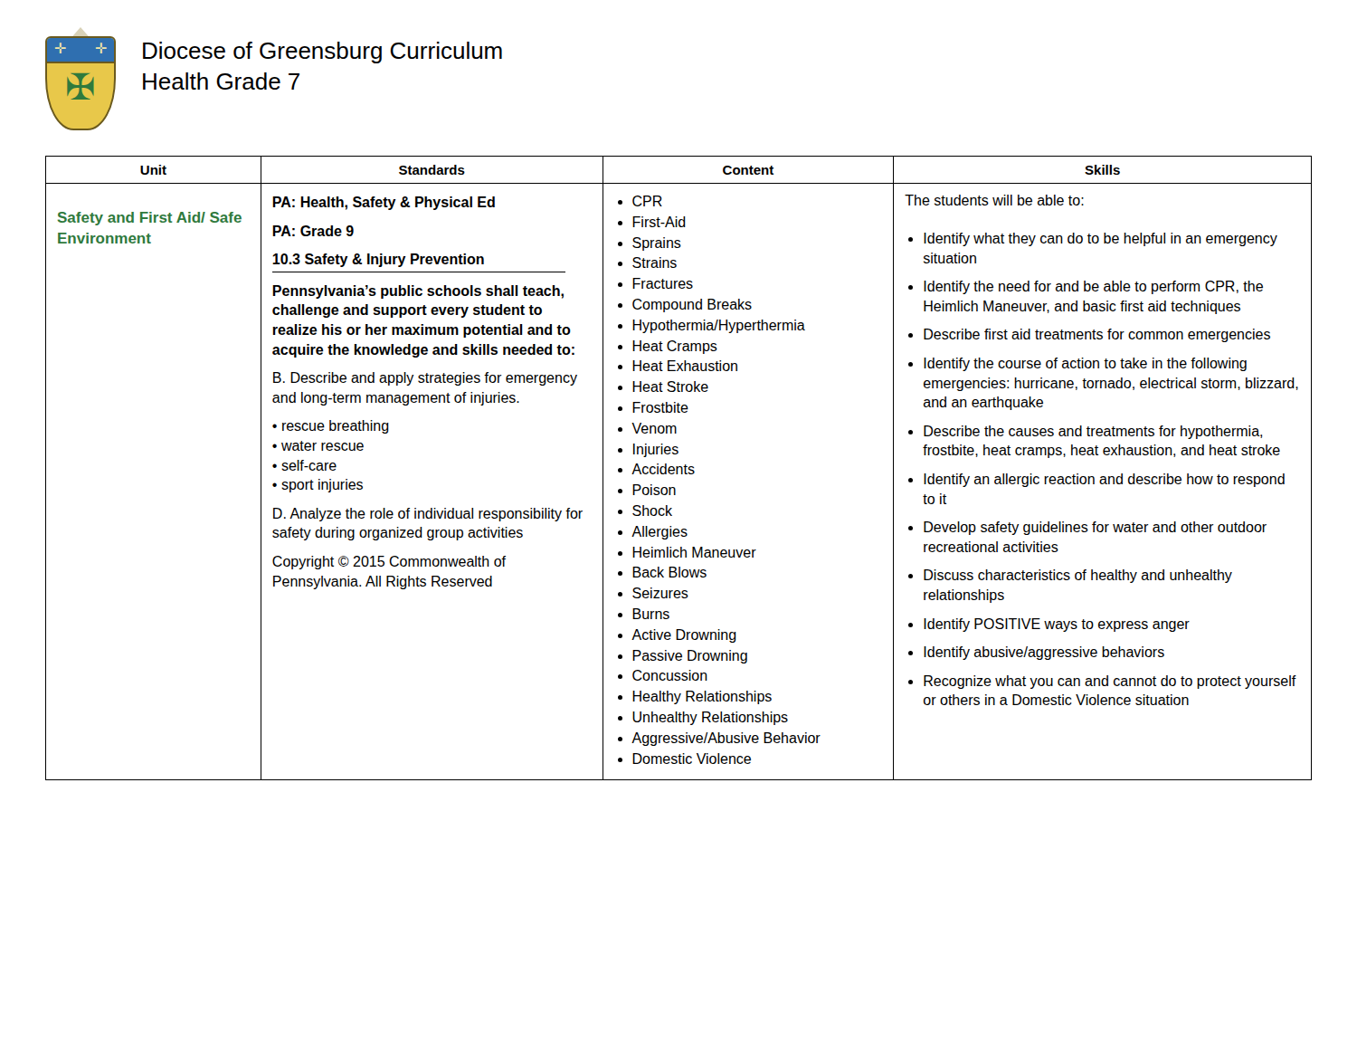✠
Diocese of Greensburg Curriculum
Health Grade 7
| Unit | Standards | Content | Skills |
| --- | --- | --- | --- |
| Safety and First Aid/ Safe Environment | PA: Health, Safety & Physical Ed PA: Grade 9 10.3 Safety & Injury Prevention Pennsylvania’s public schools shall teach, challenge and support every student to realize his or her maximum potential and to acquire the knowledge and skills needed to: B. Describe and apply strategies for emergency and long-term management of injuries. • rescue breathing • water rescue • self-care • sport injuries D. Analyze the role of individual responsibility for safety during organized group activities Copyright © 2015 Commonwealth of Pennsylvania. All Rights Reserved | CPR First-Aid Sprains Strains Fractures Compound Breaks Hypothermia/Hyperthermia Heat Cramps Heat Exhaustion Heat Stroke Frostbite Venom Injuries Accidents Poison Shock Allergies Heimlich Maneuver Back Blows Seizures Burns Active Drowning Passive Drowning Concussion Healthy Relationships Unhealthy Relationships Aggressive/Abusive Behavior Domestic Violence | The students will be able to: Identify what they can do to be helpful in an emergency situation Identify the need for and be able to perform CPR, the Heimlich Maneuver, and basic first aid techniques Describe first aid treatments for common emergencies Identify the course of action to take in the following emergencies: hurricane, tornado, electrical storm, blizzard, and an earthquake Describe the causes and treatments for hypothermia, frostbite, heat cramps, heat exhaustion, and heat stroke Identify an allergic reaction and describe how to respond to it Develop safety guidelines for water and other outdoor recreational activities Discuss characteristics of healthy and unhealthy relationships Identify POSITIVE ways to express anger Identify abusive/aggressive behaviors Recognize what you can and cannot do to protect yourself or others in a Domestic Violence situation |